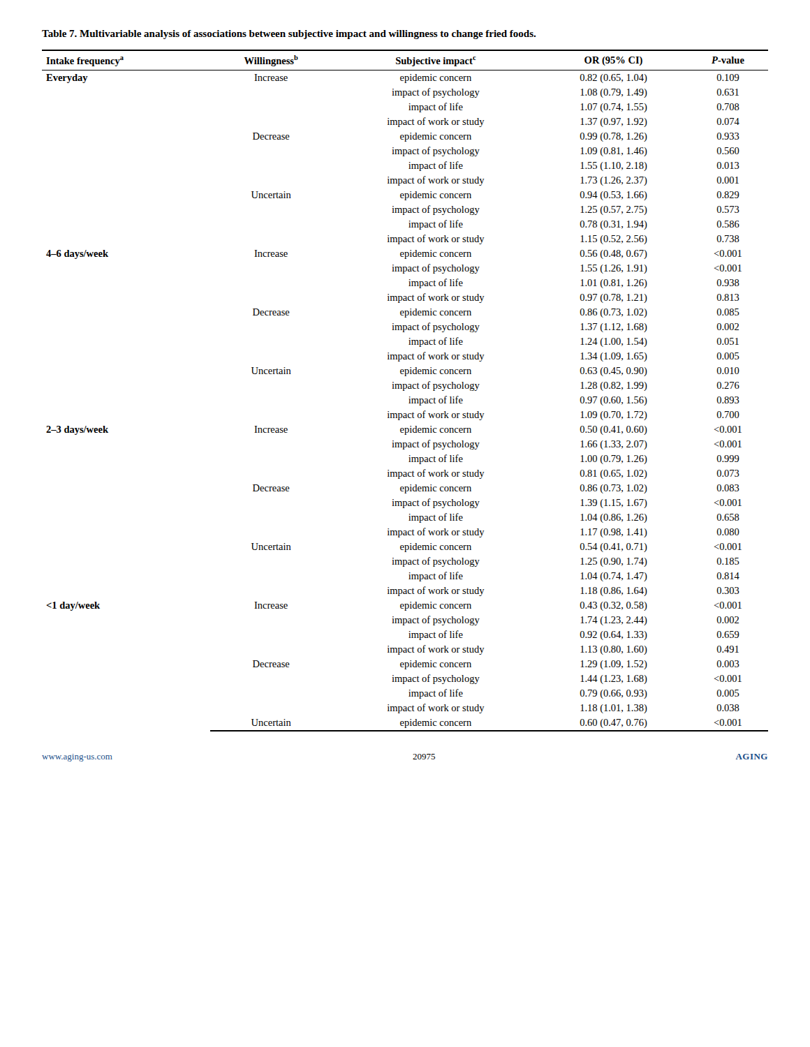Table 7. Multivariable analysis of associations between subjective impact and willingness to change fried foods.
| Intake frequency a | Willingness b | Subjective impact c | OR (95% CI) | P -value |
| --- | --- | --- | --- | --- |
| Everyday | Increase | epidemic concern | 0.82 (0.65, 1.04) | 0.109 |
| impact of psychology | 1.08 (0.79, 1.49) | 0.631 |
| impact of life | 1.07 (0.74, 1.55) | 0.708 |
| impact of work or study | 1.37 (0.97, 1.92) | 0.074 |
| Decrease | epidemic concern | 0.99 (0.78, 1.26) | 0.933 |
| impact of psychology | 1.09 (0.81, 1.46) | 0.560 |
| impact of life | 1.55 (1.10, 2.18) | 0.013 |
| impact of work or study | 1.73 (1.26, 2.37) | 0.001 |
| Uncertain | epidemic concern | 0.94 (0.53, 1.66) | 0.829 |
| impact of psychology | 1.25 (0.57, 2.75) | 0.573 |
| impact of life | 0.78 (0.31, 1.94) | 0.586 |
| impact of work or study | 1.15 (0.52, 2.56) | 0.738 |
| 4–6 days/week | Increase | epidemic concern | 0.56 (0.48, 0.67) | <0.001 |
| impact of psychology | 1.55 (1.26, 1.91) | <0.001 |
| impact of life | 1.01 (0.81, 1.26) | 0.938 |
| impact of work or study | 0.97 (0.78, 1.21) | 0.813 |
| Decrease | epidemic concern | 0.86 (0.73, 1.02) | 0.085 |
| impact of psychology | 1.37 (1.12, 1.68) | 0.002 |
| impact of life | 1.24 (1.00, 1.54) | 0.051 |
| impact of work or study | 1.34 (1.09, 1.65) | 0.005 |
| Uncertain | epidemic concern | 0.63 (0.45, 0.90) | 0.010 |
| impact of psychology | 1.28 (0.82, 1.99) | 0.276 |
| impact of life | 0.97 (0.60, 1.56) | 0.893 |
| impact of work or study | 1.09 (0.70, 1.72) | 0.700 |
| 2–3 days/week | Increase | epidemic concern | 0.50 (0.41, 0.60) | <0.001 |
| impact of psychology | 1.66 (1.33, 2.07) | <0.001 |
| impact of life | 1.00 (0.79, 1.26) | 0.999 |
| impact of work or study | 0.81 (0.65, 1.02) | 0.073 |
| Decrease | epidemic concern | 0.86 (0.73, 1.02) | 0.083 |
| impact of psychology | 1.39 (1.15, 1.67) | <0.001 |
| impact of life | 1.04 (0.86, 1.26) | 0.658 |
| impact of work or study | 1.17 (0.98, 1.41) | 0.080 |
| Uncertain | epidemic concern | 0.54 (0.41, 0.71) | <0.001 |
| impact of psychology | 1.25 (0.90, 1.74) | 0.185 |
| impact of life | 1.04 (0.74, 1.47) | 0.814 |
| impact of work or study | 1.18 (0.86, 1.64) | 0.303 |
| <1 day/week | Increase | epidemic concern | 0.43 (0.32, 0.58) | <0.001 |
| impact of psychology | 1.74 (1.23, 2.44) | 0.002 |
| impact of life | 0.92 (0.64, 1.33) | 0.659 |
| impact of work or study | 1.13 (0.80, 1.60) | 0.491 |
| Decrease | epidemic concern | 1.29 (1.09, 1.52) | 0.003 |
| impact of psychology | 1.44 (1.23, 1.68) | <0.001 |
| impact of life | 0.79 (0.66, 0.93) | 0.005 |
| impact of work or study | 1.18 (1.01, 1.38) | 0.038 |
| Uncertain | epidemic concern | 0.60 (0.47, 0.76) | <0.001 |
www.aging-us.com
20975
AGING